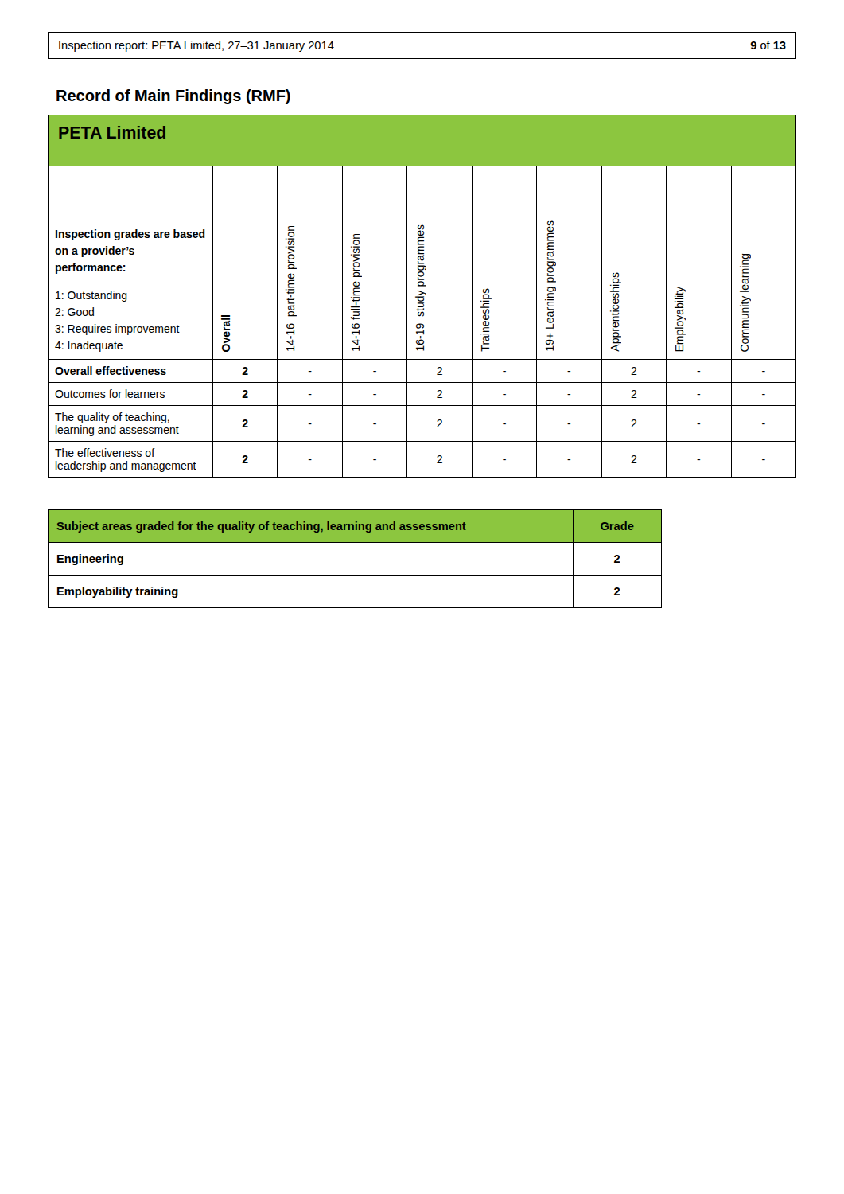Inspection report: PETA Limited, 27–31 January 2014 9 of 13
Record of Main Findings (RMF)
PETA Limited
| Inspection grades are based on a provider’s performance: 1: Outstanding 2: Good 3: Requires improvement 4: Inadequate | Overall | 14-16 part-time provision | 14-16 full-time provision | 16-19 study programmes | Traineeships | 19+ Learning programmes | Apprenticeships | Employability | Community learning |
| --- | --- | --- | --- | --- | --- | --- | --- | --- | --- |
| Overall effectiveness | 2 | - | - | 2 | - | - | 2 | - | - |
| Outcomes for learners | 2 | - | - | 2 | - | - | 2 | - | - |
| The quality of teaching, learning and assessment | 2 | - | - | 2 | - | - | 2 | - | - |
| The effectiveness of leadership and management | 2 | - | - | 2 | - | - | 2 | - | - |
| Subject areas graded for the quality of teaching, learning and assessment | Grade |
| --- | --- |
| Engineering | 2 |
| Employability training | 2 |